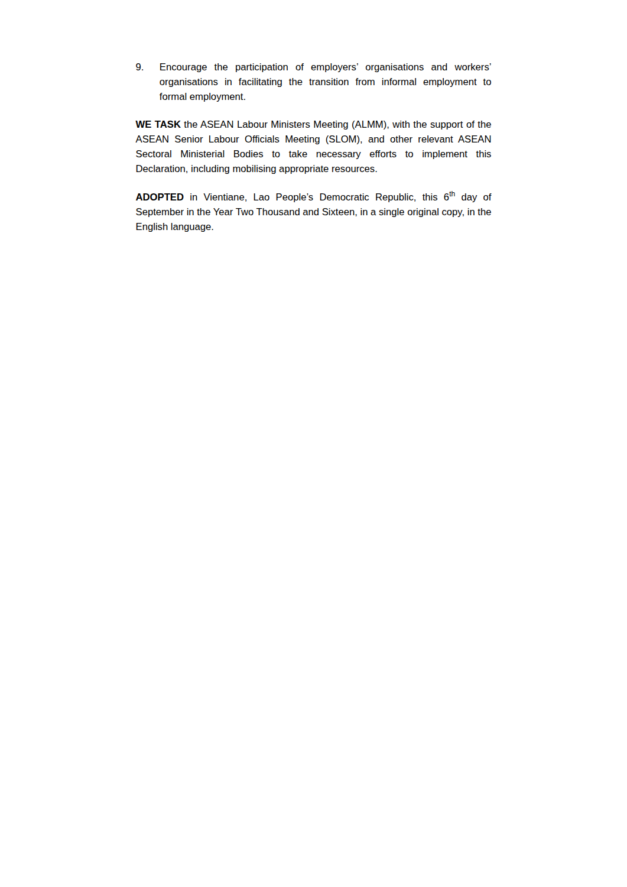9. Encourage the participation of employers’ organisations and workers’ organisations in facilitating the transition from informal employment to formal employment.
WE TASK the ASEAN Labour Ministers Meeting (ALMM), with the support of the ASEAN Senior Labour Officials Meeting (SLOM), and other relevant ASEAN Sectoral Ministerial Bodies to take necessary efforts to implement this Declaration, including mobilising appropriate resources.
ADOPTED in Vientiane, Lao People’s Democratic Republic, this 6th day of September in the Year Two Thousand and Sixteen, in a single original copy, in the English language.